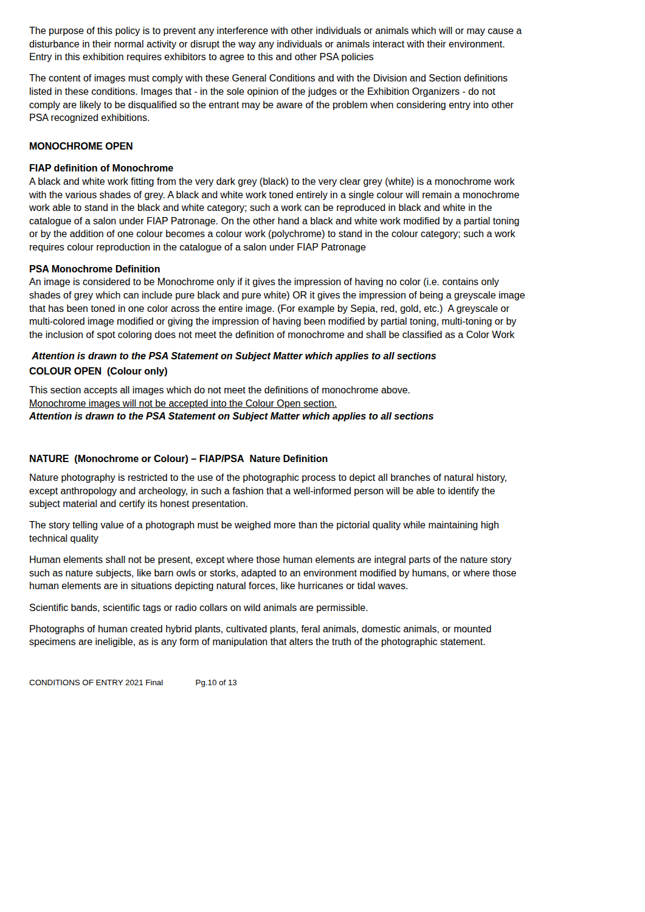The purpose of this policy is to prevent any interference with other individuals or animals which will or may cause a disturbance in their normal activity or disrupt the way any individuals or animals interact with their environment. Entry in this exhibition requires exhibitors to agree to this and other PSA policies
The content of images must comply with these General Conditions and with the Division and Section definitions listed in these conditions. Images that - in the sole opinion of the judges or the Exhibition Organizers - do not comply are likely to be disqualified so the entrant may be aware of the problem when considering entry into other PSA recognized exhibitions.
MONOCHROME OPEN
FIAP definition of Monochrome
A black and white work fitting from the very dark grey (black) to the very clear grey (white) is a monochrome work with the various shades of grey. A black and white work toned entirely in a single colour will remain a monochrome work able to stand in the black and white category; such a work can be reproduced in black and white in the catalogue of a salon under FIAP Patronage. On the other hand a black and white work modified by a partial toning or by the addition of one colour becomes a colour work (polychrome) to stand in the colour category; such a work requires colour reproduction in the catalogue of a salon under FIAP Patronage
PSA Monochrome Definition
An image is considered to be Monochrome only if it gives the impression of having no color (i.e. contains only shades of grey which can include pure black and pure white) OR it gives the impression of being a greyscale image that has been toned in one color across the entire image. (For example by Sepia, red, gold, etc.) A greyscale or multi-colored image modified or giving the impression of having been modified by partial toning, multi-toning or by the inclusion of spot coloring does not meet the definition of monochrome and shall be classified as a Color Work
Attention is drawn to the PSA Statement on Subject Matter which applies to all sections
COLOUR OPEN (Colour only)
This section accepts all images which do not meet the definitions of monochrome above.
Monochrome images will not be accepted into the Colour Open section.
Attention is drawn to the PSA Statement on Subject Matter which applies to all sections
NATURE (Monochrome or Colour) – FIAP/PSA Nature Definition
Nature photography is restricted to the use of the photographic process to depict all branches of natural history, except anthropology and archeology, in such a fashion that a well-informed person will be able to identify the subject material and certify its honest presentation.
The story telling value of a photograph must be weighed more than the pictorial quality while maintaining high technical quality
Human elements shall not be present, except where those human elements are integral parts of the nature story such as nature subjects, like barn owls or storks, adapted to an environment modified by humans, or where those human elements are in situations depicting natural forces, like hurricanes or tidal waves.
Scientific bands, scientific tags or radio collars on wild animals are permissible.
Photographs of human created hybrid plants, cultivated plants, feral animals, domestic animals, or mounted specimens are ineligible, as is any form of manipulation that alters the truth of the photographic statement.
CONDITIONS OF ENTRY 2021 Final Pg.10 of 13